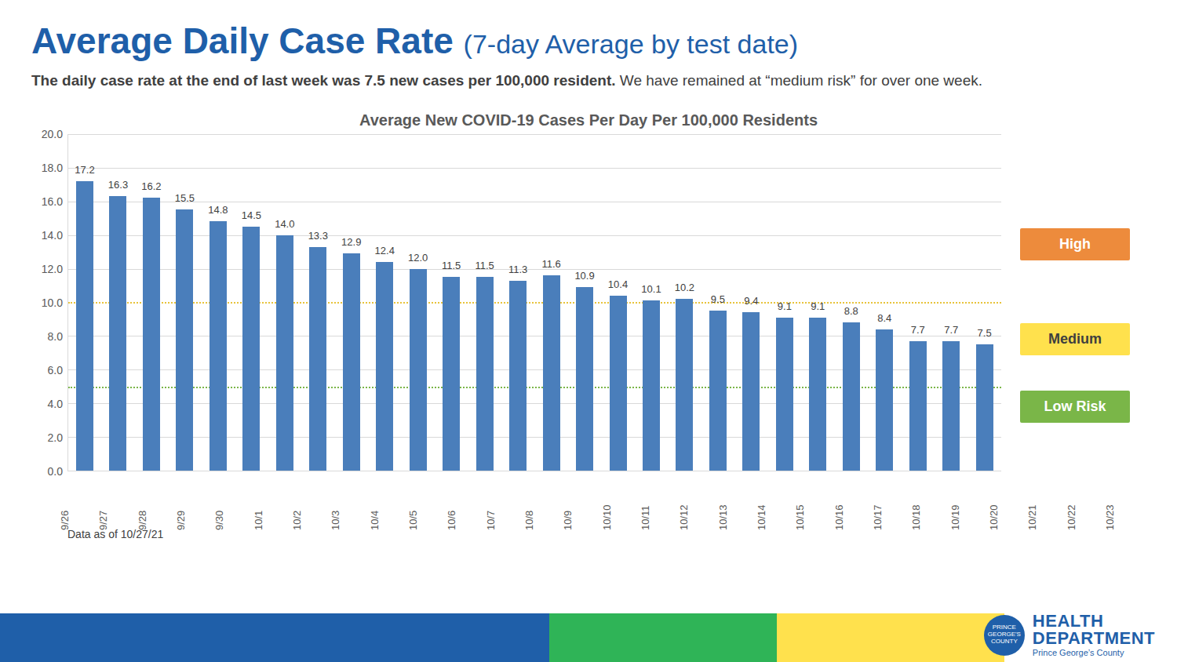Average Daily Case Rate (7-day Average by test date)
The daily case rate at the end of last week was 7.5 new cases per 100,000 resident. We have remained at “medium risk” for over one week.
Average New COVID-19 Cases Per Day Per 100,000 Residents
20.0 18.0 16.0 14.0 12.0 10.0 8.0 6.0 4.0 2.0 0.0
17.2
16.3
16.2
15.5
14.8
14.5
14.0
13.3
12.9
12.4
12.0
11.5
11.5
11.3
11.6
10.9
10.4
10.1
10.2
9.5
9.4
9.1
9.1
8.8
8.4
7.7
7.7
7.5
High
Medium
Low Risk
9/26
9/27
9/28
9/29
9/30
10/1
10/2
10/3
10/4
10/5
10/6
10/7
10/8
10/9
10/10
10/11
10/12
10/13
10/14
10/15
10/16
10/17
10/18
10/19
10/20
10/21
10/22
10/23
Data as of 10/27/21
PRINCE
GEORGE'S
COUNTY
HEALTH
DEPARTMENT
Prince George’s County